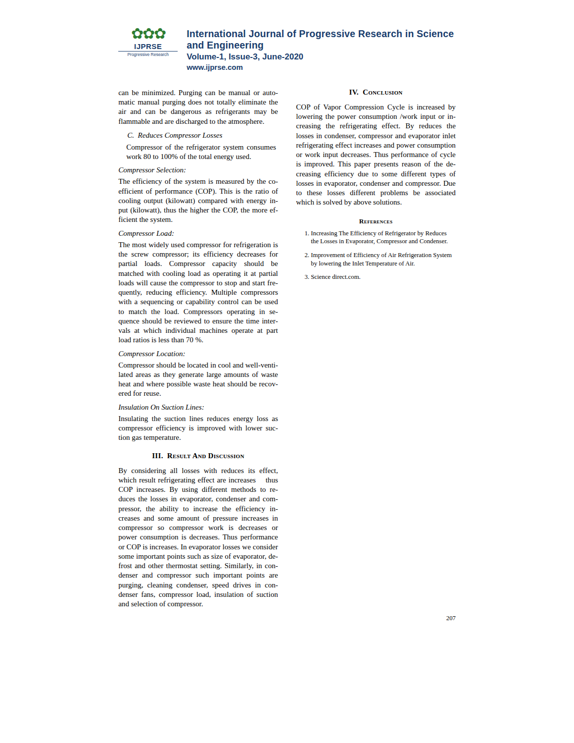✿✿✿
IJPRSE
Progressive Research
International Journal of Progressive Research in Science and Engineering
Volume-1, Issue-3, June-2020
www.ijprse.com
can be minimized. Purging can be manual or automatic manual purging does not totally eliminate the air and can be dangerous as refrigerants may be flammable and are discharged to the atmosphere.
C. Reduces Compressor Losses
Compressor of the refrigerator system consumes work 80 to 100% of the total energy used.
Compressor Selection:
The efficiency of the system is measured by the co-efficient of performance (COP). This is the ratio of cooling output (kilowatt) compared with energy input (kilowatt), thus the higher the COP, the more efficient the system.
Compressor Load:
The most widely used compressor for refrigeration is the screw compressor; its efficiency decreases for partial loads. Compressor capacity should be matched with cooling load as operating it at partial loads will cause the compressor to stop and start frequently, reducing efficiency. Multiple compressors with a sequencing or capability control can be used to match the load. Compressors operating in sequence should be reviewed to ensure the time intervals at which individual machines operate at part load ratios is less than 70 %.
Compressor Location:
Compressor should be located in cool and well-ventilated areas as they generate large amounts of waste heat and where possible waste heat should be recovered for reuse.
Insulation On Suction Lines:
Insulating the suction lines reduces energy loss as compressor efficiency is improved with lower suction gas temperature.
III. Result And Discussion
By considering all losses with reduces its effect, which result refrigerating effect are increases thus COP increases. By using different methods to reduces the losses in evaporator, condenser and compressor, the ability to increase the efficiency increases and some amount of pressure increases in compressor so compressor work is decreases or power consumption is decreases. Thus performance or COP is increases. In evaporator losses we consider some important points such as size of evaporator, defrost and other thermostat setting. Similarly, in condenser and compressor such important points are purging, cleaning condenser, speed drives in condenser fans, compressor load, insulation of suction and selection of compressor.
IV. Conclusion
COP of Vapor Compression Cycle is increased by lowering the power consumption /work input or increasing the refrigerating effect. By reduces the losses in condenser, compressor and evaporator inlet refrigerating effect increases and power consumption or work input decreases. Thus performance of cycle is improved. This paper presents reason of the decreasing efficiency due to some different types of losses in evaporator, condenser and compressor. Due to these losses different problems be associated which is solved by above solutions.
References
Increasing The Efficiency of Refrigerator by Reduces the Losses in Evaporator, Compressor and Condenser.
Improvement of Efficiency of Air Refrigeration System by lowering the Inlet Temperature of Air.
Science direct.com.
207